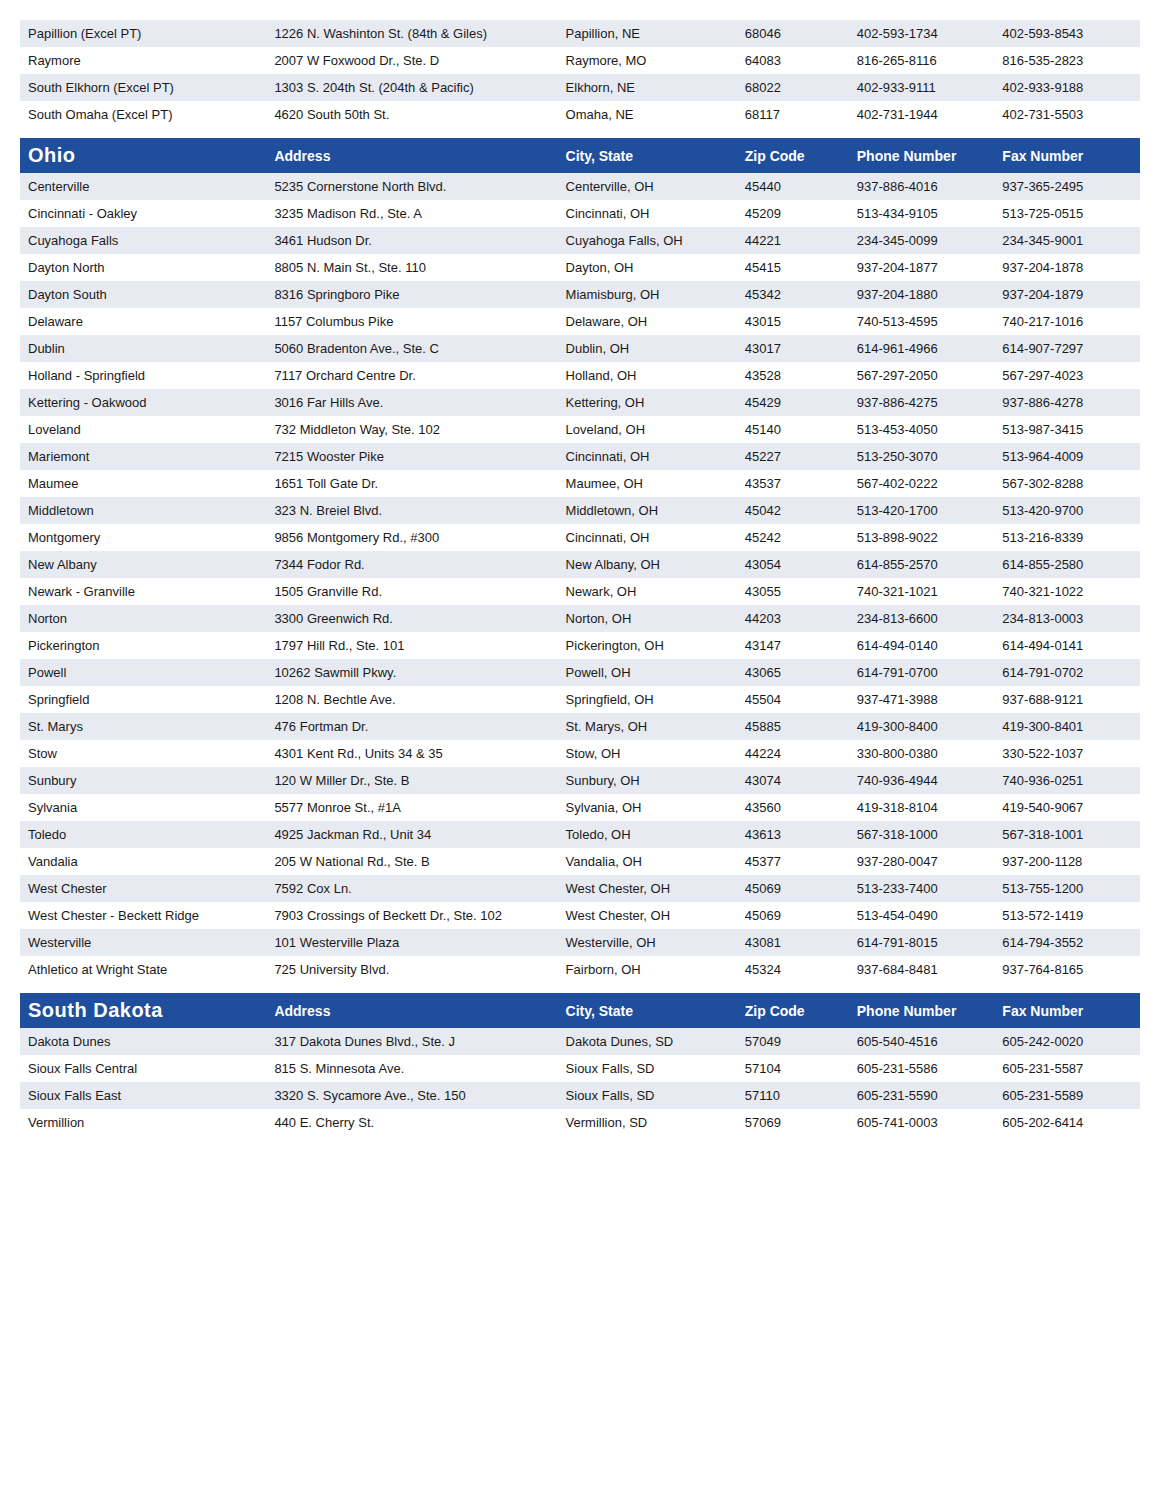| Papillion (Excel PT) | 1226 N. Washinton St. (84th & Giles) | Papillion, NE | 68046 | 402-593-1734 | 402-593-8543 |
| Raymore | 2007 W Foxwood Dr., Ste. D | Raymore, MO | 64083 | 816-265-8116 | 816-535-2823 |
| South Elkhorn (Excel PT) | 1303 S. 204th St. (204th & Pacific) | Elkhorn, NE | 68022 | 402-933-9111 | 402-933-9188 |
| South Omaha (Excel PT) | 4620 South 50th St. | Omaha, NE | 68117 | 402-731-1944 | 402-731-5503 |
| Ohio | Address | City, State | Zip Code | Phone Number | Fax Number |
| Centerville | 5235 Cornerstone North Blvd. | Centerville, OH | 45440 | 937-886-4016 | 937-365-2495 |
| Cincinnati - Oakley | 3235 Madison Rd., Ste. A | Cincinnati, OH | 45209 | 513-434-9105 | 513-725-0515 |
| Cuyahoga Falls | 3461 Hudson Dr. | Cuyahoga Falls, OH | 44221 | 234-345-0099 | 234-345-9001 |
| Dayton North | 8805 N. Main St., Ste. 110 | Dayton, OH | 45415 | 937-204-1877 | 937-204-1878 |
| Dayton South | 8316 Springboro Pike | Miamisburg, OH | 45342 | 937-204-1880 | 937-204-1879 |
| Delaware | 1157 Columbus Pike | Delaware, OH | 43015 | 740-513-4595 | 740-217-1016 |
| Dublin | 5060 Bradenton Ave., Ste. C | Dublin, OH | 43017 | 614-961-4966 | 614-907-7297 |
| Holland - Springfield | 7117 Orchard Centre Dr. | Holland, OH | 43528 | 567-297-2050 | 567-297-4023 |
| Kettering - Oakwood | 3016 Far Hills Ave. | Kettering, OH | 45429 | 937-886-4275 | 937-886-4278 |
| Loveland | 732 Middleton Way, Ste. 102 | Loveland, OH | 45140 | 513-453-4050 | 513-987-3415 |
| Mariemont | 7215 Wooster Pike | Cincinnati, OH | 45227 | 513-250-3070 | 513-964-4009 |
| Maumee | 1651 Toll Gate Dr. | Maumee, OH | 43537 | 567-402-0222 | 567-302-8288 |
| Middletown | 323 N. Breiel Blvd. | Middletown, OH | 45042 | 513-420-1700 | 513-420-9700 |
| Montgomery | 9856 Montgomery Rd., #300 | Cincinnati, OH | 45242 | 513-898-9022 | 513-216-8339 |
| New Albany | 7344 Fodor Rd. | New Albany, OH | 43054 | 614-855-2570 | 614-855-2580 |
| Newark - Granville | 1505 Granville Rd. | Newark, OH | 43055 | 740-321-1021 | 740-321-1022 |
| Norton | 3300 Greenwich Rd. | Norton, OH | 44203 | 234-813-6600 | 234-813-0003 |
| Pickerington | 1797 Hill Rd., Ste. 101 | Pickerington, OH | 43147 | 614-494-0140 | 614-494-0141 |
| Powell | 10262 Sawmill Pkwy. | Powell, OH | 43065 | 614-791-0700 | 614-791-0702 |
| Springfield | 1208 N. Bechtle Ave. | Springfield, OH | 45504 | 937-471-3988 | 937-688-9121 |
| St. Marys | 476 Fortman Dr. | St. Marys, OH | 45885 | 419-300-8400 | 419-300-8401 |
| Stow | 4301 Kent Rd., Units 34 & 35 | Stow, OH | 44224 | 330-800-0380 | 330-522-1037 |
| Sunbury | 120 W Miller Dr., Ste. B | Sunbury, OH | 43074 | 740-936-4944 | 740-936-0251 |
| Sylvania | 5577 Monroe St., #1A | Sylvania, OH | 43560 | 419-318-8104 | 419-540-9067 |
| Toledo | 4925 Jackman Rd., Unit 34 | Toledo, OH | 43613 | 567-318-1000 | 567-318-1001 |
| Vandalia | 205 W National Rd., Ste. B | Vandalia, OH | 45377 | 937-280-0047 | 937-200-1128 |
| West Chester | 7592 Cox Ln. | West Chester, OH | 45069 | 513-233-7400 | 513-755-1200 |
| West Chester - Beckett Ridge | 7903 Crossings of Beckett Dr., Ste. 102 | West Chester, OH | 45069 | 513-454-0490 | 513-572-1419 |
| Westerville | 101 Westerville Plaza | Westerville, OH | 43081 | 614-791-8015 | 614-794-3552 |
| Athletico at Wright State | 725 University Blvd. | Fairborn, OH | 45324 | 937-684-8481 | 937-764-8165 |
| South Dakota | Address | City, State | Zip Code | Phone Number | Fax Number |
| Dakota Dunes | 317 Dakota Dunes Blvd., Ste. J | Dakota Dunes, SD | 57049 | 605-540-4516 | 605-242-0020 |
| Sioux Falls Central | 815 S. Minnesota Ave. | Sioux Falls, SD | 57104 | 605-231-5586 | 605-231-5587 |
| Sioux Falls East | 3320 S. Sycamore Ave., Ste. 150 | Sioux Falls, SD | 57110 | 605-231-5590 | 605-231-5589 |
| Vermillion | 440 E. Cherry St. | Vermillion, SD | 57069 | 605-741-0003 | 605-202-6414 |